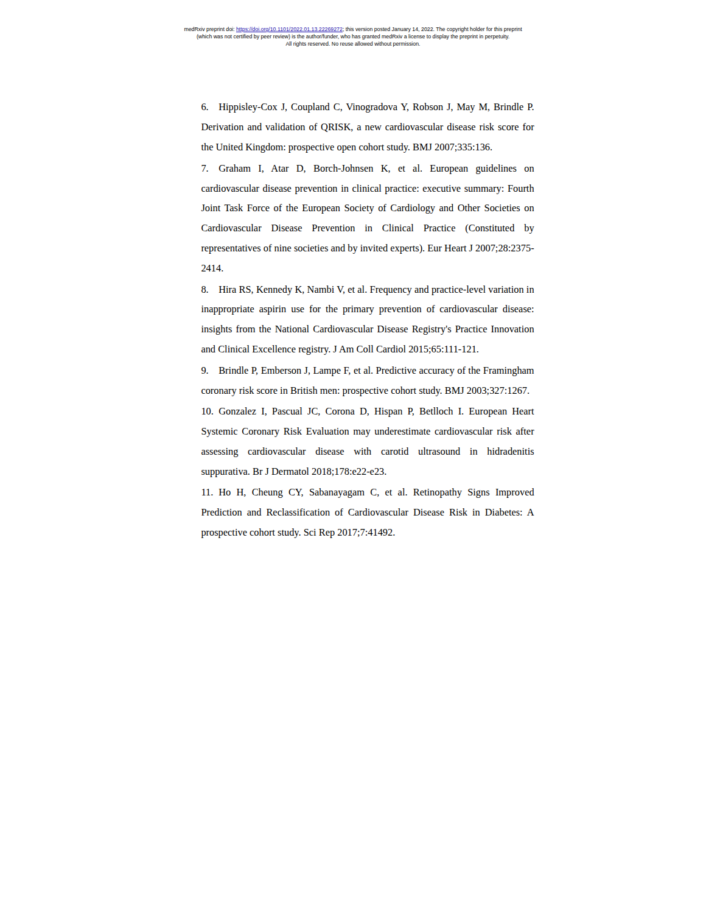medRxiv preprint doi: https://doi.org/10.1101/2022.01.13.22269272; this version posted January 14, 2022. The copyright holder for this preprint
(which was not certified by peer review) is the author/funder, who has granted medRxiv a license to display the preprint in perpetuity.
All rights reserved. No reuse allowed without permission.
6. Hippisley-Cox J, Coupland C, Vinogradova Y, Robson J, May M, Brindle P. Derivation and validation of QRISK, a new cardiovascular disease risk score for the United Kingdom: prospective open cohort study. BMJ 2007;335:136.
7. Graham I, Atar D, Borch-Johnsen K, et al. European guidelines on cardiovascular disease prevention in clinical practice: executive summary: Fourth Joint Task Force of the European Society of Cardiology and Other Societies on Cardiovascular Disease Prevention in Clinical Practice (Constituted by representatives of nine societies and by invited experts). Eur Heart J 2007;28:2375-2414.
8. Hira RS, Kennedy K, Nambi V, et al. Frequency and practice-level variation in inappropriate aspirin use for the primary prevention of cardiovascular disease: insights from the National Cardiovascular Disease Registry's Practice Innovation and Clinical Excellence registry. J Am Coll Cardiol 2015;65:111-121.
9. Brindle P, Emberson J, Lampe F, et al. Predictive accuracy of the Framingham coronary risk score in British men: prospective cohort study. BMJ 2003;327:1267.
10. Gonzalez I, Pascual JC, Corona D, Hispan P, Betlloch I. European Heart Systemic Coronary Risk Evaluation may underestimate cardiovascular risk after assessing cardiovascular disease with carotid ultrasound in hidradenitis suppurativa. Br J Dermatol 2018;178:e22-e23.
11. Ho H, Cheung CY, Sabanayagam C, et al. Retinopathy Signs Improved Prediction and Reclassification of Cardiovascular Disease Risk in Diabetes: A prospective cohort study. Sci Rep 2017;7:41492.